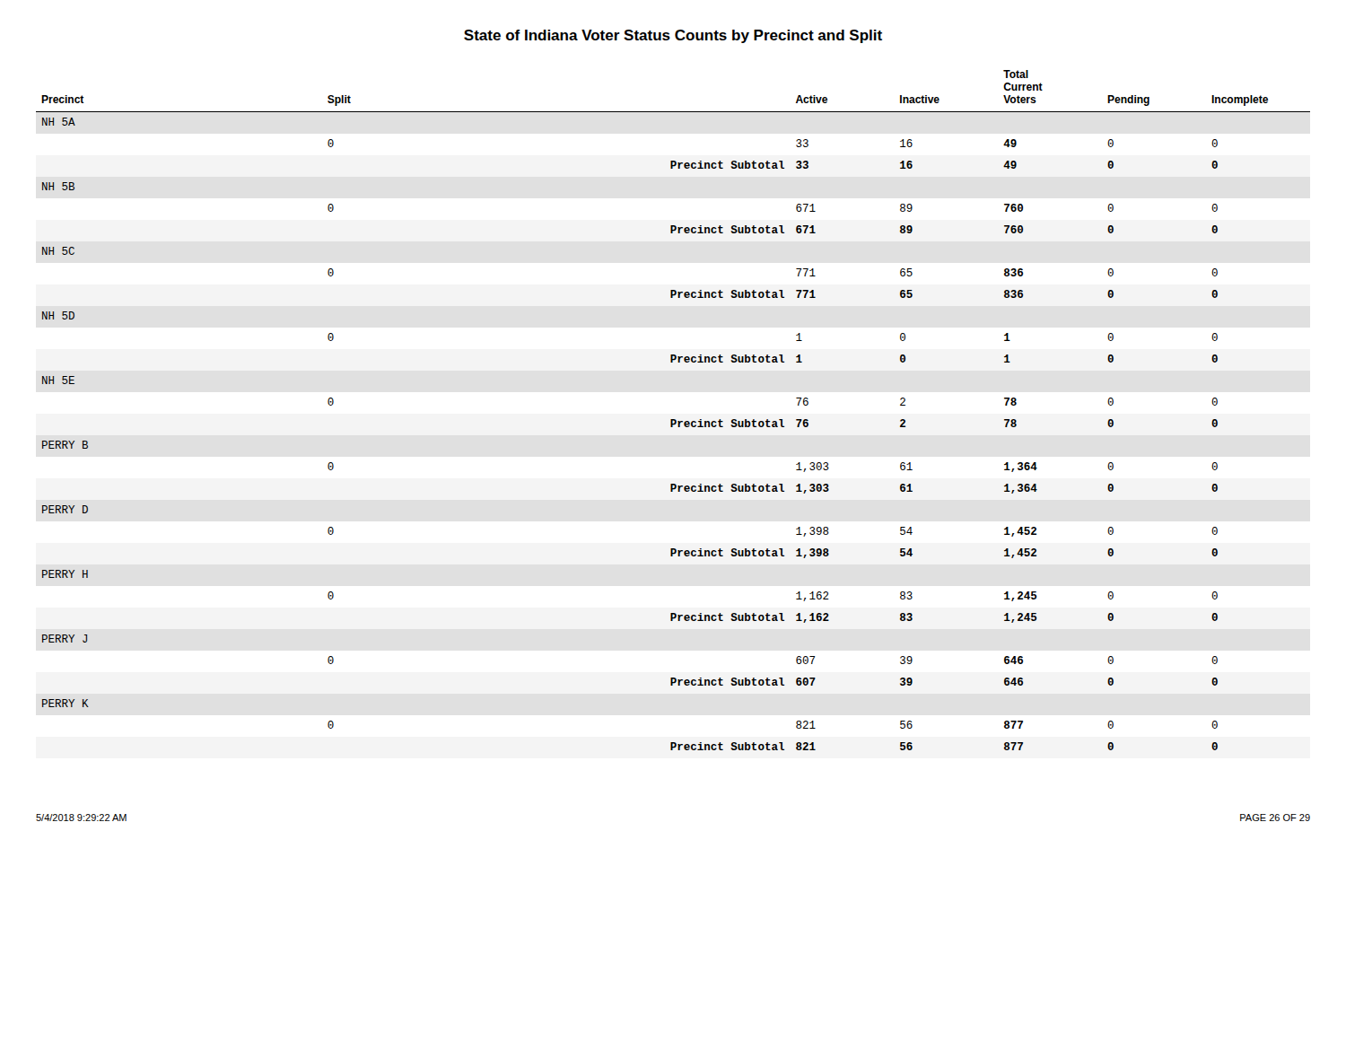State of Indiana Voter Status Counts by Precinct and Split
| Precinct | Split | | Active | Inactive | Total Current Voters | Pending | Incomplete |
| --- | --- | --- | --- | --- | --- | --- | --- |
| NH 5A | | | | | | | |
| | 0 | | 33 | 16 | 49 | 0 | 0 |
| | | Precinct Subtotal | 33 | 16 | 49 | 0 | 0 |
| NH 5B | | | | | | | |
| | 0 | | 671 | 89 | 760 | 0 | 0 |
| | | Precinct Subtotal | 671 | 89 | 760 | 0 | 0 |
| NH 5C | | | | | | | |
| | 0 | | 771 | 65 | 836 | 0 | 0 |
| | | Precinct Subtotal | 771 | 65 | 836 | 0 | 0 |
| NH 5D | | | | | | | |
| | 0 | | 1 | 0 | 1 | 0 | 0 |
| | | Precinct Subtotal | 1 | 0 | 1 | 0 | 0 |
| NH 5E | | | | | | | |
| | 0 | | 76 | 2 | 78 | 0 | 0 |
| | | Precinct Subtotal | 76 | 2 | 78 | 0 | 0 |
| PERRY B | | | | | | | |
| | 0 | | 1,303 | 61 | 1,364 | 0 | 0 |
| | | Precinct Subtotal | 1,303 | 61 | 1,364 | 0 | 0 |
| PERRY D | | | | | | | |
| | 0 | | 1,398 | 54 | 1,452 | 0 | 0 |
| | | Precinct Subtotal | 1,398 | 54 | 1,452 | 0 | 0 |
| PERRY H | | | | | | | |
| | 0 | | 1,162 | 83 | 1,245 | 0 | 0 |
| | | Precinct Subtotal | 1,162 | 83 | 1,245 | 0 | 0 |
| PERRY J | | | | | | | |
| | 0 | | 607 | 39 | 646 | 0 | 0 |
| | | Precinct Subtotal | 607 | 39 | 646 | 0 | 0 |
| PERRY K | | | | | | | |
| | 0 | | 821 | 56 | 877 | 0 | 0 |
| | | Precinct Subtotal | 821 | 56 | 877 | 0 | 0 |
5/4/2018 9:29:22 AM PAGE 26 OF 29